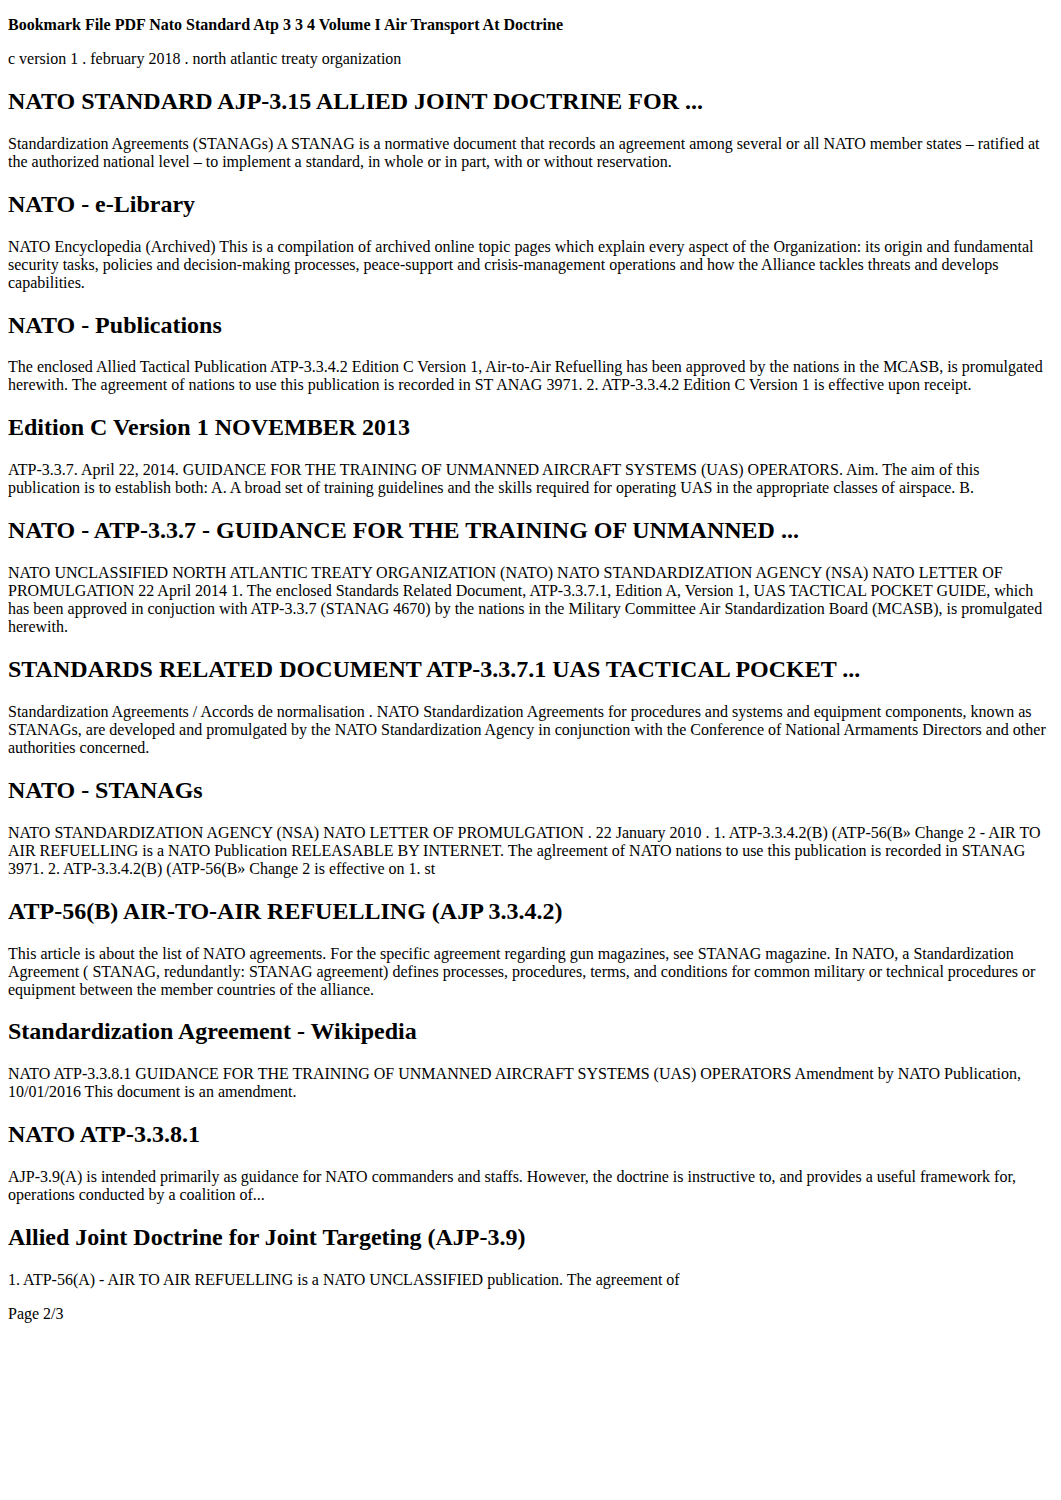Bookmark File PDF Nato Standard Atp 3 3 4 Volume I Air Transport At Doctrine
c version 1 . february 2018 . north atlantic treaty organization
NATO STANDARD AJP-3.15 ALLIED JOINT DOCTRINE FOR ...
Standardization Agreements (STANAGs) A STANAG is a normative document that records an agreement among several or all NATO member states – ratified at the authorized national level – to implement a standard, in whole or in part, with or without reservation.
NATO - e-Library
NATO Encyclopedia (Archived) This is a compilation of archived online topic pages which explain every aspect of the Organization: its origin and fundamental security tasks, policies and decision-making processes, peace-support and crisis-management operations and how the Alliance tackles threats and develops capabilities.
NATO - Publications
The enclosed Allied Tactical Publication ATP-3.3.4.2 Edition C Version 1, Air-to-Air Refuelling has been approved by the nations in the MCASB, is promulgated herewith. The agreement of nations to use this publication is recorded in ST ANAG 3971. 2. ATP-3.3.4.2 Edition C Version 1 is effective upon receipt.
Edition C Version 1 NOVEMBER 2013
ATP-3.3.7. April 22, 2014. GUIDANCE FOR THE TRAINING OF UNMANNED AIRCRAFT SYSTEMS (UAS) OPERATORS. Aim. The aim of this publication is to establish both: A. A broad set of training guidelines and the skills required for operating UAS in the appropriate classes of airspace. B.
NATO - ATP-3.3.7 - GUIDANCE FOR THE TRAINING OF UNMANNED ...
NATO UNCLASSIFIED NORTH ATLANTIC TREATY ORGANIZATION (NATO) NATO STANDARDIZATION AGENCY (NSA) NATO LETTER OF PROMULGATION 22 April 2014 1. The enclosed Standards Related Document, ATP-3.3.7.1, Edition A, Version 1, UAS TACTICAL POCKET GUIDE, which has been approved in conjuction with ATP-3.3.7 (STANAG 4670) by the nations in the Military Committee Air Standardization Board (MCASB), is promulgated herewith.
STANDARDS RELATED DOCUMENT ATP-3.3.7.1 UAS TACTICAL POCKET ...
Standardization Agreements / Accords de normalisation . NATO Standardization Agreements for procedures and systems and equipment components, known as STANAGs, are developed and promulgated by the NATO Standardization Agency in conjunction with the Conference of National Armaments Directors and other authorities concerned.
NATO - STANAGs
NATO STANDARDIZATION AGENCY (NSA) NATO LETTER OF PROMULGATION . 22 January 2010 . 1. ATP-3.3.4.2(B) (ATP-56(B» Change 2 - AIR TO AIR REFUELLING is a NATO Publication RELEASABLE BY INTERNET. The aglreement of NATO nations to use this publication is recorded in STANAG 3971. 2. ATP-3.3.4.2(B) (ATP-56(B» Change 2 is effective on 1. st
ATP-56(B) AIR-TO-AIR REFUELLING (AJP 3.3.4.2)
This article is about the list of NATO agreements. For the specific agreement regarding gun magazines, see STANAG magazine. In NATO, a Standardization Agreement ( STANAG, redundantly: STANAG agreement) defines processes, procedures, terms, and conditions for common military or technical procedures or equipment between the member countries of the alliance.
Standardization Agreement - Wikipedia
NATO ATP-3.3.8.1 GUIDANCE FOR THE TRAINING OF UNMANNED AIRCRAFT SYSTEMS (UAS) OPERATORS Amendment by NATO Publication, 10/01/2016 This document is an amendment.
NATO ATP-3.3.8.1
AJP-3.9(A) is intended primarily as guidance for NATO commanders and staffs. However, the doctrine is instructive to, and provides a useful framework for, operations conducted by a coalition of...
Allied Joint Doctrine for Joint Targeting (AJP-3.9)
1. ATP-56(A) - AIR TO AIR REFUELLING is a NATO UNCLASSIFIED publication. The agreement of
Page 2/3